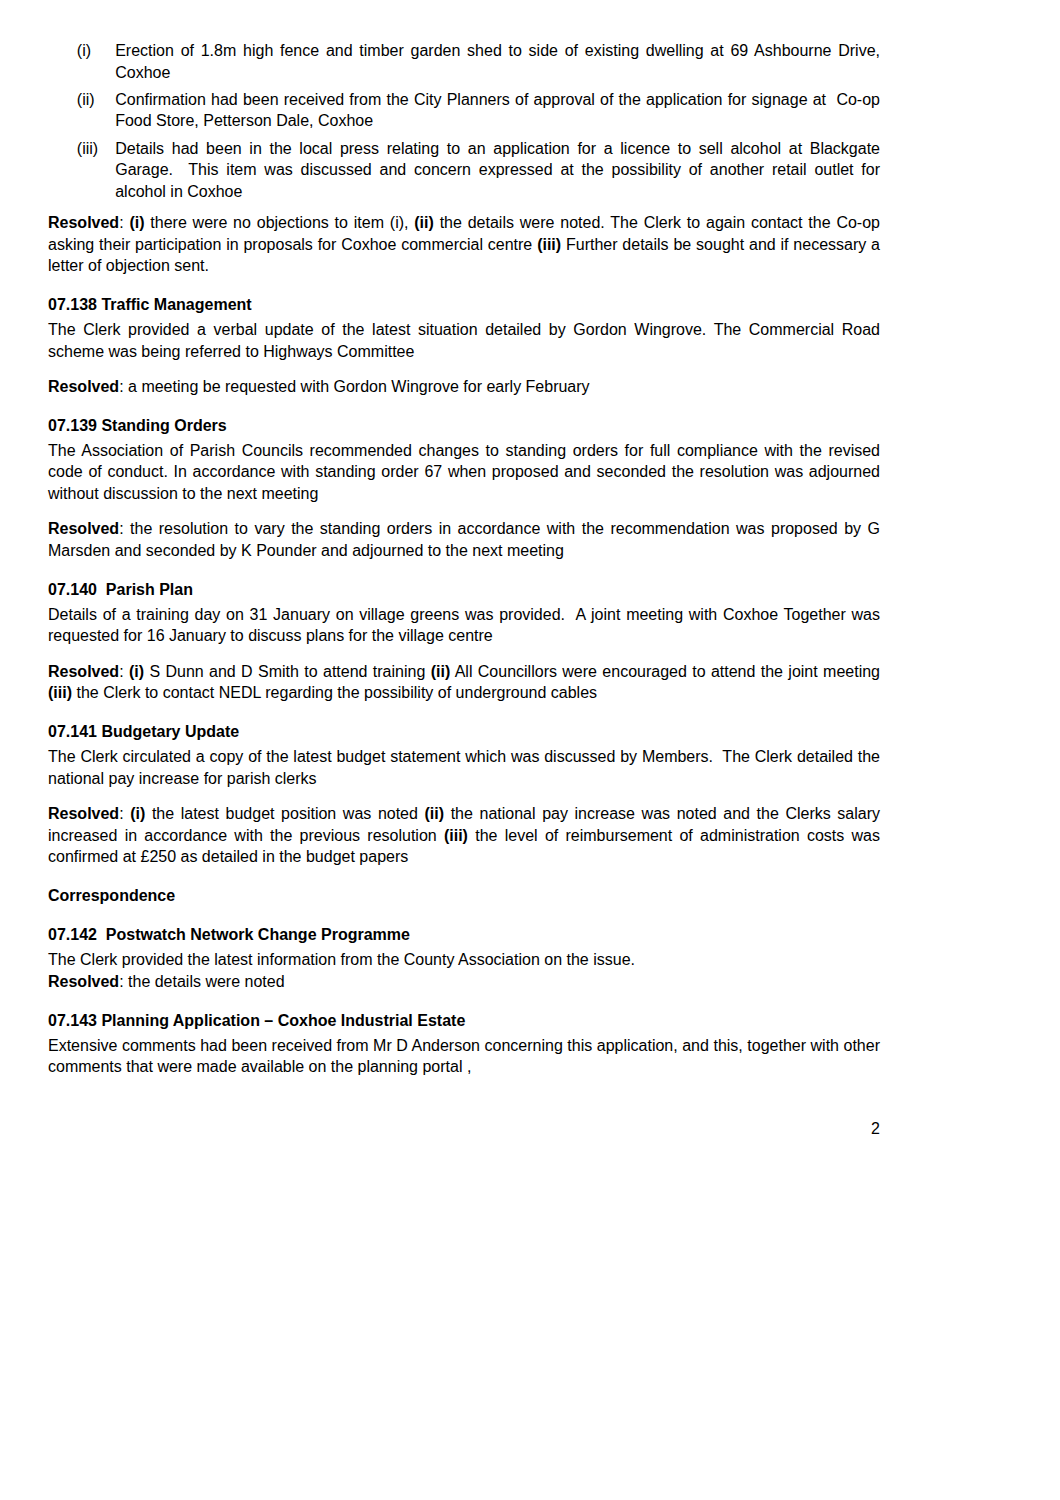(i) Erection of 1.8m high fence and timber garden shed to side of existing dwelling at 69 Ashbourne Drive, Coxhoe
(ii) Confirmation had been received from the City Planners of approval of the application for signage at Co-op Food Store, Petterson Dale, Coxhoe
(iii) Details had been in the local press relating to an application for a licence to sell alcohol at Blackgate Garage. This item was discussed and concern expressed at the possibility of another retail outlet for alcohol in Coxhoe
Resolved: (i) there were no objections to item (i), (ii) the details were noted. The Clerk to again contact the Co-op asking their participation in proposals for Coxhoe commercial centre (iii) Further details be sought and if necessary a letter of objection sent.
07.138 Traffic Management
The Clerk provided a verbal update of the latest situation detailed by Gordon Wingrove. The Commercial Road scheme was being referred to Highways Committee
Resolved: a meeting be requested with Gordon Wingrove for early February
07.139 Standing Orders
The Association of Parish Councils recommended changes to standing orders for full compliance with the revised code of conduct. In accordance with standing order 67 when proposed and seconded the resolution was adjourned without discussion to the next meeting
Resolved: the resolution to vary the standing orders in accordance with the recommendation was proposed by G Marsden and seconded by K Pounder and adjourned to the next meeting
07.140 Parish Plan
Details of a training day on 31 January on village greens was provided. A joint meeting with Coxhoe Together was requested for 16 January to discuss plans for the village centre
Resolved: (i) S Dunn and D Smith to attend training (ii) All Councillors were encouraged to attend the joint meeting (iii) the Clerk to contact NEDL regarding the possibility of underground cables
07.141 Budgetary Update
The Clerk circulated a copy of the latest budget statement which was discussed by Members. The Clerk detailed the national pay increase for parish clerks
Resolved: (i) the latest budget position was noted (ii) the national pay increase was noted and the Clerks salary increased in accordance with the previous resolution (iii) the level of reimbursement of administration costs was confirmed at £250 as detailed in the budget papers
Correspondence
07.142 Postwatch Network Change Programme
The Clerk provided the latest information from the County Association on the issue.
Resolved: the details were noted
07.143 Planning Application – Coxhoe Industrial Estate
Extensive comments had been received from Mr D Anderson concerning this application, and this, together with other comments that were made available on the planning portal ,
2